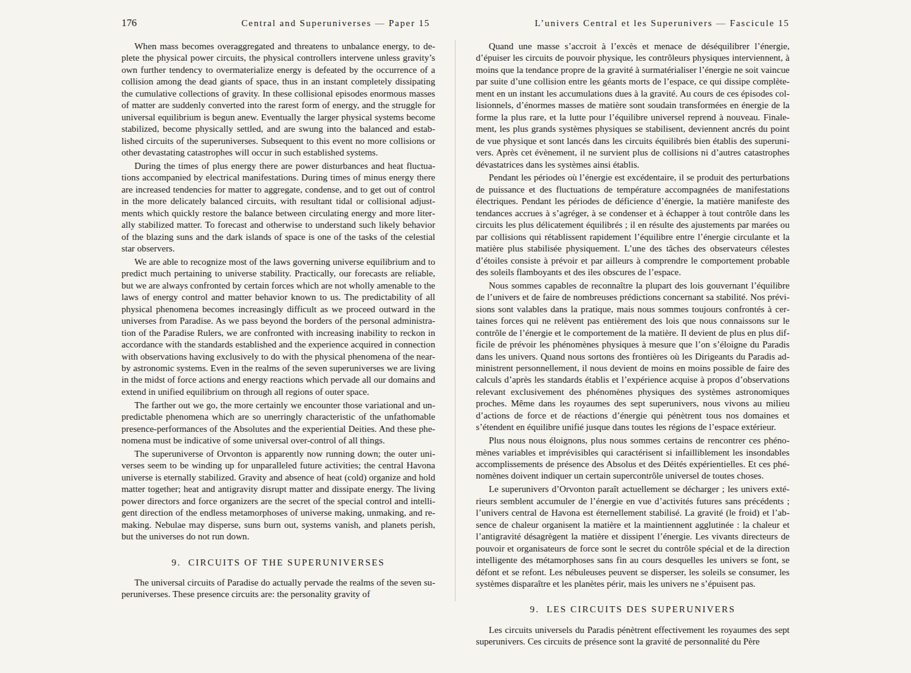176 Central and Superuniverses — Paper 15 L’univers Central et les Superunivers — Fascicule 15
When mass becomes overaggregated and threatens to unbalance energy, to deplete the physical power circuits, the physical controllers intervene unless gravity’s own further tendency to overmaterialize energy is defeated by the occurrence of a collision among the dead giants of space, thus in an instant completely dissipating the cumulative collections of gravity. In these collisional episodes enormous masses of matter are suddenly converted into the rarest form of energy, and the struggle for universal equilibrium is begun anew. Eventually the larger physical systems become stabilized, become physically settled, and are swung into the balanced and established circuits of the superuniverses. Subsequent to this event no more collisions or other devastating catastrophes will occur in such established systems.
During the times of plus energy there are power disturbances and heat fluctuations accompanied by electrical manifestations. During times of minus energy there are increased tendencies for matter to aggregate, condense, and to get out of control in the more delicately balanced circuits, with resultant tidal or collisional adjustments which quickly restore the balance between circulating energy and more literally stabilized matter. To forecast and otherwise to understand such likely behavior of the blazing suns and the dark islands of space is one of the tasks of the celestial star observers.
We are able to recognize most of the laws governing universe equilibrium and to predict much pertaining to universe stability. Practically, our forecasts are reliable, but we are always confronted by certain forces which are not wholly amenable to the laws of energy control and matter behavior known to us. The predictability of all physical phenomena becomes increasingly difficult as we proceed outward in the universes from Paradise. As we pass beyond the borders of the personal administration of the Paradise Rulers, we are confronted with increasing inability to reckon in accordance with the standards established and the experience acquired in connection with observations having exclusively to do with the physical phenomena of the near-by astronomic systems. Even in the realms of the seven superuniverses we are living in the midst of force actions and energy reactions which pervade all our domains and extend in unified equilibrium on through all regions of outer space.
The farther out we go, the more certainly we encounter those variational and unpredictable phenomena which are so unerringly characteristic of the unfathomable presence-performances of the Absolutes and the experiential Deities. And these phenomena must be indicative of some universal over-control of all things.
The superuniverse of Orvonton is apparently now running down; the outer universes seem to be winding up for unparalleled future activities; the central Havona universe is eternally stabilized. Gravity and absence of heat (cold) organize and hold matter together; heat and antigravity disrupt matter and dissipate energy. The living power directors and force organizers are the secret of the special control and intelligent direction of the endless metamorphoses of universe making, unmaking, and remaking. Nebulae may disperse, suns burn out, systems vanish, and planets perish, but the universes do not run down.
9. Circuits of the Superuniverses
The universal circuits of Paradise do actually pervade the realms of the seven superuniverses. These presence circuits are: the personality gravity of
Quand une masse s’accroit à l’excès et menace de déséquilibrer l’énergie, d’épuiser les circuits de pouvoir physique, les contrôleurs physiques interviennent, à moins que la tendance propre de la gravité à surmatérialiser l’énergie ne soit vaincue par suite d’une collision entre les géants morts de l’espace, ce qui dissipe complètement en un instant les accumulations dues à la gravité. Au cours de ces épisodes collisionnels, d’énormes masses de matière sont soudain transformées en énergie de la forme la plus rare, et la lutte pour l’équilibre universel reprend à nouveau. Finalement, les plus grands systèmes physiques se stabilisent, deviennent ancrés du point de vue physique et sont lancés dans les circuits équilibrés bien établis des superunivers. Après cet évènement, il ne survient plus de collisions ni d’autres catastrophes dévastatrices dans les systèmes ainsi établis.
Pendant les périodes où l’énergie est excédentaire, il se produit des perturbations de puissance et des fluctuations de température accompagnées de manifestations électriques. Pendant les périodes de déficience d’énergie, la matière manifeste des tendances accrues à s’agréger, à se condenser et à échapper à tout contrôle dans les circuits les plus délicatement équilibrés ; il en résulte des ajustements par marées ou par collisions qui rétablissent rapidement l’équilibre entre l’énergie circulante et la matière plus stabilisée physiquement. L’une des tâches des observateurs célestes d’étoiles consiste à prévoir et par ailleurs à comprendre le comportement probable des soleils flamboyants et des iles obscures de l’espace.
Nous sommes capables de reconnaître la plupart des lois gouvernant l’équilibre de l’univers et de faire de nombreuses prédictions concernant sa stabilité. Nos prévisions sont valables dans la pratique, mais nous sommes toujours confrontés à certaines forces qui ne relèvent pas entièrement des lois que nous connaissons sur le contrôle de l’énergie et le comportement de la matière. Il devient de plus en plus difficile de prévoir les phénomènes physiques à mesure que l’on s’éloigne du Paradis dans les univers. Quand nous sortons des frontières où les Dirigeants du Paradis administrent personnellement, il nous devient de moins en moins possible de faire des calculs d’après les standards établis et l’expérience acquise à propos d’observations relevant exclusivement des phénomènes physiques des systèmes astronomiques proches. Même dans les royaumes des sept superunivers, nous vivons au milieu d’actions de force et de réactions d’énergie qui pénètrent tous nos domaines et s’étendent en équilibre unifié jusque dans toutes les régions de l’espace extérieur.
Plus nous nous éloignons, plus nous sommes certains de rencontrer ces phénomènes variables et imprévisibles qui caractérisent si infailliblement les insondables accomplissements de présence des Absolus et des Déités expérientielles. Et ces phénomènes doivent indiquer un certain supercontrôle universel de toutes choses.
Le superunivers d’Orvonton paraît actuellement se décharger ; les univers extérieurs semblent accumuler de l’énergie en vue d’activités futures sans précédents ; l’univers central de Havona est éternellement stabilisé. La gravité (le froid) et l’absence de chaleur organisent la matière et la maintiennent agglutinée : la chaleur et l’antigravité désagrègent la matière et dissipent l’énergie. Les vivants directeurs de pouvoir et organisateurs de force sont le secret du contrôle spécial et de la direction intelligente des métamorphoses sans fin au cours desquelles les univers se font, se défont et se refont. Les nébuleuses peuvent se disperser, les soleils se consumer, les systèmes disparaître et les planètes périr, mais les univers ne s’épuisent pas.
9. Les Circuits des Superunivers
Les circuits universels du Paradis pénètrent effectivement les royaumes des sept superunivers. Ces circuits de présence sont la gravité de personnalité du Père